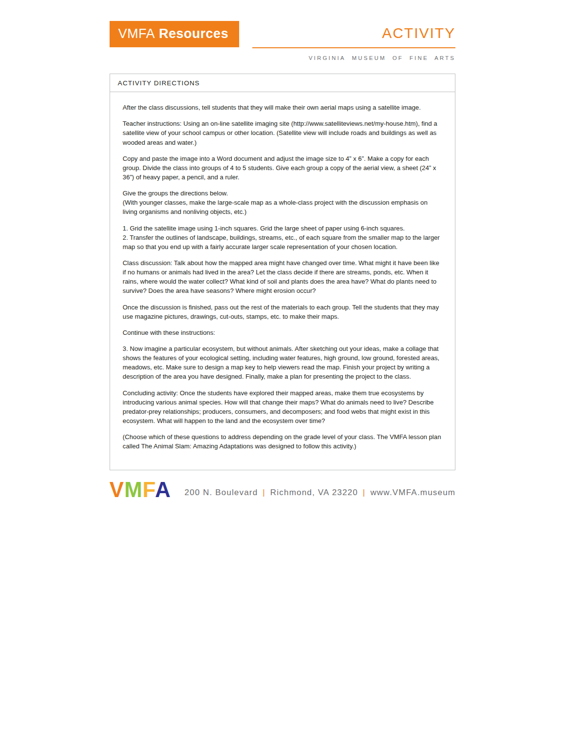VMFA Resources
ACTIVITY
VIRGINIA MUSEUM OF FINE ARTS
ACTIVITY DIRECTIONS
After the class discussions, tell students that they will make their own aerial maps using a satellite image.
Teacher instructions: Using an on-line satellite imaging site (http://www.satelliteviews.net/my-house.htm), find a satellite view of your school campus or other location. (Satellite view will include roads and buildings as well as wooded areas and water.)
Copy and paste the image into a Word document and adjust the image size to 4” x 6”. Make a copy for each group. Divide the class into groups of 4 to 5 students. Give each group a copy of the aerial view, a sheet (24” x 36”) of heavy paper, a pencil, and a ruler.
Give the groups the directions below.
(With younger classes, make the large-scale map as a whole-class project with the discussion emphasis on living organisms and nonliving objects, etc.)
1. Grid the satellite image using 1-inch squares. Grid the large sheet of paper using 6-inch squares.
2. Transfer the outlines of landscape, buildings, streams, etc., of each square from the smaller map to the larger map so that you end up with a fairly accurate larger scale representation of your chosen location.
Class discussion: Talk about how the mapped area might have changed over time. What might it have been like if no humans or animals had lived in the area? Let the class decide if there are streams, ponds, etc. When it rains, where would the water collect? What kind of soil and plants does the area have? What do plants need to survive? Does the area have seasons? Where might erosion occur?
Once the discussion is finished, pass out the rest of the materials to each group. Tell the students that they may use magazine pictures, drawings, cut-outs, stamps, etc. to make their maps.
Continue with these instructions:
3. Now imagine a particular ecosystem, but without animals. After sketching out your ideas, make a collage that shows the features of your ecological setting, including water features, high ground, low ground, forested areas, meadows, etc. Make sure to design a map key to help viewers read the map. Finish your project by writing a description of the area you have designed. Finally, make a plan for presenting the project to the class.
Concluding activity: Once the students have explored their mapped areas, make them true ecosystems by introducing various animal species. How will that change their maps? What do animals need to live? Describe predator-prey relationships; producers, consumers, and decomposers; and food webs that might exist in this ecosystem. What will happen to the land and the ecosystem over time?
(Choose which of these questions to address depending on the grade level of your class. The VMFA lesson plan called The Animal Slam: Amazing Adaptations was designed to follow this activity.)
VMFA
200 N. Boulevard | Richmond, VA 23220 | www.VMFA.museum